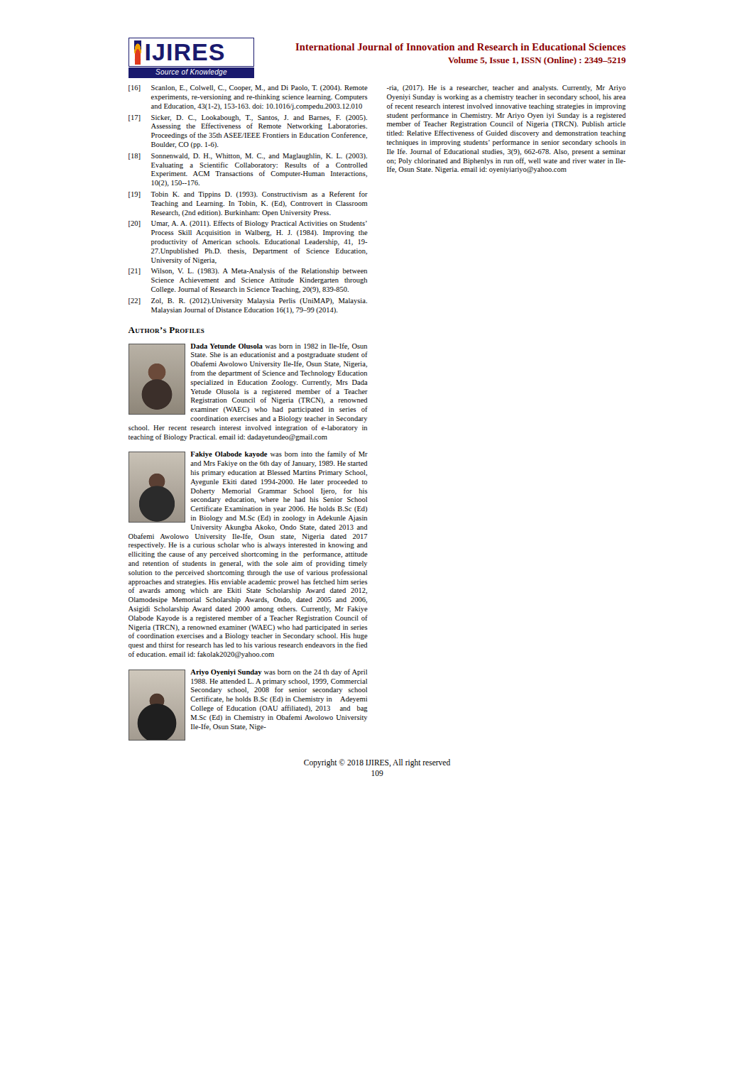IJIRES
Source of Knowledge
International Journal of Innovation and Research in Educational Sciences
Volume 5, Issue 1, ISSN (Online) : 2349–5219
[16] Scanlon, E., Colwell, C., Cooper, M., and Di Paolo, T. (2004). Remote experiments, re-versioning and re-thinking science learning. Computers and Education, 43(1-2), 153-163. doi: 10.1016/j.compedu.2003.12.010
[17] Sicker, D. C., Lookabough, T., Santos, J. and Barnes, F. (2005). Assessing the Effectiveness of Remote Networking Laboratories. Proceedings of the 35th ASEE/IEEE Frontiers in Education Conference, Boulder, CO (pp. 1-6).
[18] Sonnenwald, D. H., Whitton, M. C., and Maglaughlin, K. L. (2003). Evaluating a Scientific Collaboratory: Results of a Controlled Experiment. ACM Transactions of Computer-Human Interactions, 10(2), 150--176.
[19] Tobin K. and Tippins D. (1993). Constructivism as a Referent for Teaching and Learning. In Tobin, K. (Ed), Controvert in Classroom Research, (2nd edition). Burkinham: Open University Press.
[20] Umar, A. A. (2011). Effects of Biology Practical Activities on Students’ Process Skill Acquisition in Walberg, H. J. (1984). Improving the productivity of American schools. Educational Leadership, 41, 19-27.Unpublished Ph.D. thesis, Department of Science Education, University of Nigeria,
[21] Wilson, V. L. (1983). A Meta-Analysis of the Relationship between Science Achievement and Science Attitude Kindergarten through College. Journal of Research in Science Teaching, 20(9), 839-850.
[22] Zol, B. R. (2012).University Malaysia Perlis (UniMAP), Malaysia. Malaysian Journal of Distance Education 16(1), 79–99 (2014).
Author’s Profiles
Dada Yetunde Olusola was born in 1982 in Ile-Ife, Osun State. She is an educationist and a postgraduate student of Obafemi Awolowo University Ile-Ife, Osun State, Nigeria, from the department of Science and Technology Education specialized in Education Zoology. Currently, Mrs Dada Yetude Olusola is a registered member of a Teacher Registration Council of Nigeria (TRCN), a renowned examiner (WAEC) who had participated in series of coordination exercises and a Biology teacher in Secondary school. Her recent research interest involved integration of e-laboratory in teaching of Biology Practical. email id: dadayetundeo@gmail.com
Fakiye Olabode kayode was born into the family of Mr and Mrs Fakiye on the 6th day of January, 1989. He started his primary education at Blessed Martins Primary School, Ayegunle Ekiti dated 1994-2000. He later proceeded to Doherty Memorial Grammar School Ijero, for his secondary education, where he had his Senior School Certificate Examination in year 2006. He holds B.Sc (Ed) in Biology and M.Sc (Ed) in zoology in Adekunle Ajasin University Akungba Akoko, Ondo State, dated 2013 and Obafemi Awolowo University Ile-Ife, Osun state, Nigeria dated 2017 respectively. He is a curious scholar who is always interested in knowing and elliciting the cause of any perceived shortcoming in the performance, attitude and retention of students in general, with the sole aim of providing timely solution to the perceived shortcoming through the use of various professional approaches and strategies. His enviable academic prowel has fetched him series of awards among which are Ekiti State Scholarship Award dated 2012, Olamodesipe Memorial Scholarship Awards, Ondo, dated 2005 and 2006, Asigidi Scholarship Award dated 2000 among others. Currently, Mr Fakiye Olabode Kayode is a registered member of a Teacher Registration Council of Nigeria (TRCN), a renowned examiner (WAEC) who had participated in series of coordination exercises and a Biology teacher in Secondary school. His huge quest and thirst for research has led to his various research endeavors in the fied of education. email id: fakolak2020@yahoo.com
Ariyo Oyeniyi Sunday was born on the 24 th day of April 1988. He attended L. A primary school, 1999, Commercial Secondary school, 2008 for senior secondary school Certificate, he holds B.Sc (Ed) in Chemistry in Adeyemi College of Education (OAU affiliated), 2013 and bag M.Sc (Ed) in Chemistry in Obafemi Awolowo University Ile-Ife, Osun State, Nige-
-ria, (2017). He is a researcher, teacher and analysts. Currently, Mr Ariyo Oyeniyi Sunday is working as a chemistry teacher in secondary school, his area of recent research interest involved innovative teaching strategies in improving student performance in Chemistry. Mr Ariyo Oyen iyi Sunday is a registered member of Teacher Registration Council of Nigeria (TRCN). Publish article titled: Relative Effectiveness of Guided discovery and demonstration teaching techniques in improving students’ performance in senior secondary schools in Ile Ife. Journal of Educational studies, 3(9), 662-678. Also, present a seminar on; Poly chlorinated and Biphenlys in run off, well wate and river water in Ile-Ife, Osun State. Nigeria. email id: oyeniyiariyo@yahoo.com
Copyright © 2018 IJIRES, All right reserved
109